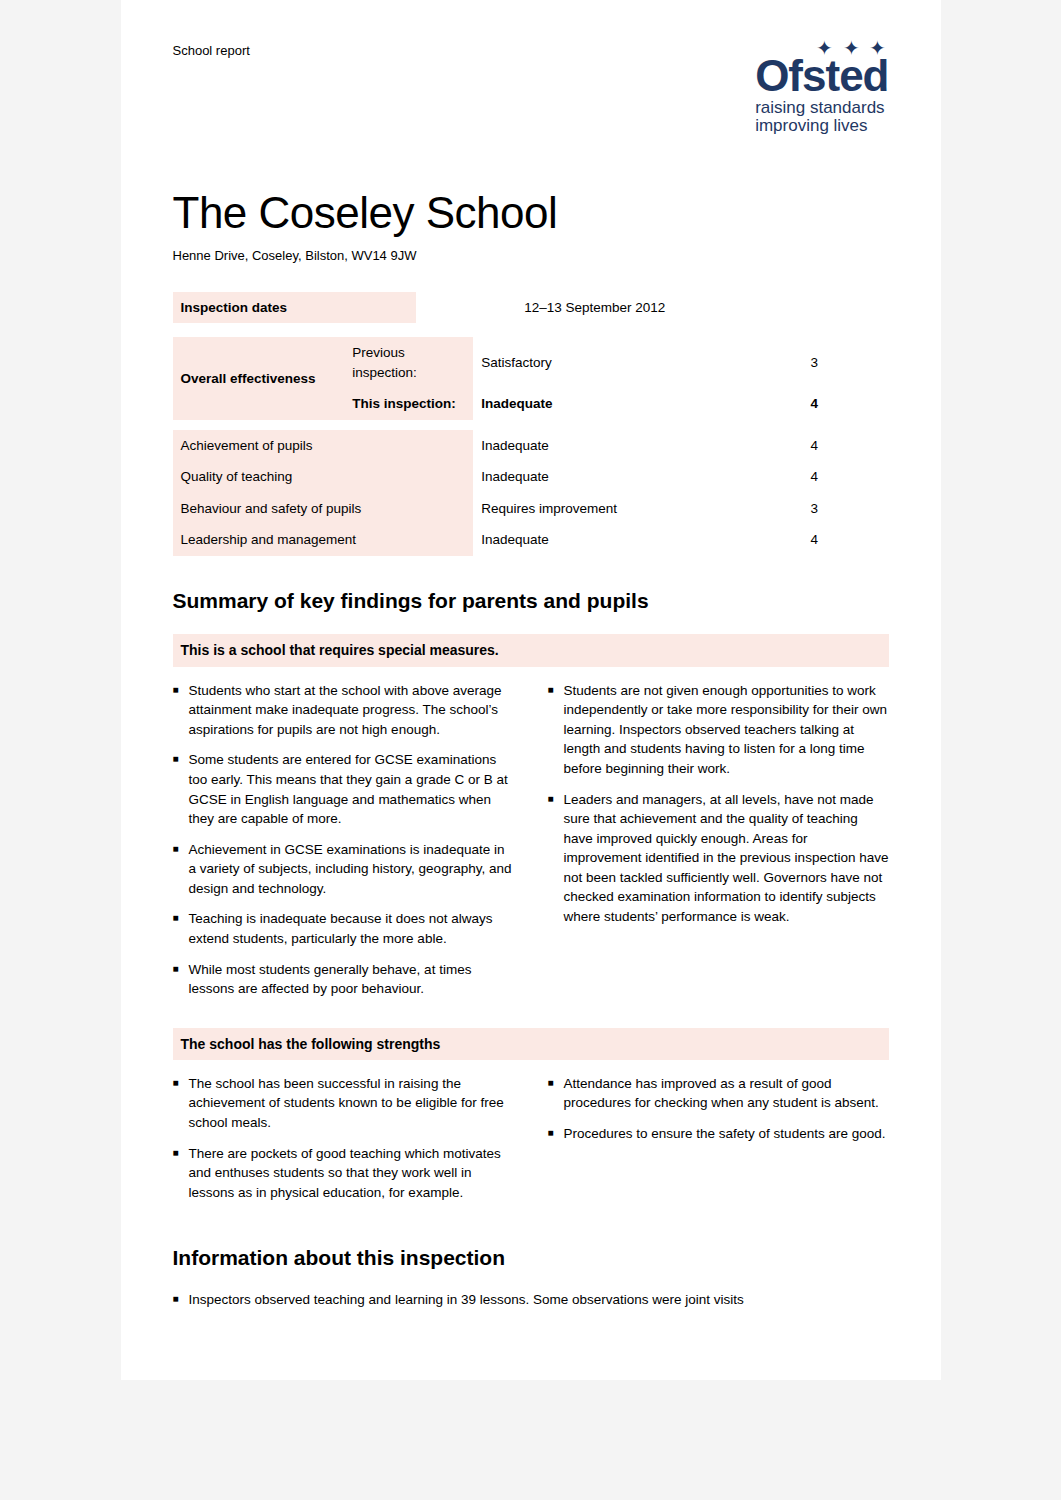School report
✦ ✦ ✦ Ofsted raising standards improving lives
The Coseley School
Henne Drive, Coseley, Bilston, WV14 9JW
| Inspection dates | | 12–13 September 2012 |
| Overall effectiveness | Previous inspection: | Satisfactory | 3 |
| This inspection: | Inadequate | 4 |
| Achievement of pupils | Inadequate | 4 |
| Quality of teaching | Inadequate | 4 |
| Behaviour and safety of pupils | Requires improvement | 3 |
| Leadership and management | Inadequate | 4 |
Summary of key findings for parents and pupils
This is a school that requires special measures.
Students who start at the school with above average attainment make inadequate progress. The school’s aspirations for pupils are not high enough.
Some students are entered for GCSE examinations too early. This means that they gain a grade C or B at GCSE in English language and mathematics when they are capable of more.
Achievement in GCSE examinations is inadequate in a variety of subjects, including history, geography, and design and technology.
Teaching is inadequate because it does not always extend students, particularly the more able.
While most students generally behave, at times lessons are affected by poor behaviour.
Students are not given enough opportunities to work independently or take more responsibility for their own learning. Inspectors observed teachers talking at length and students having to listen for a long time before beginning their work.
Leaders and managers, at all levels, have not made sure that achievement and the quality of teaching have improved quickly enough. Areas for improvement identified in the previous inspection have not been tackled sufficiently well. Governors have not checked examination information to identify subjects where students’ performance is weak.
The school has the following strengths
The school has been successful in raising the achievement of students known to be eligible for free school meals.
There are pockets of good teaching which motivates and enthuses students so that they work well in lessons as in physical education, for example.
Attendance has improved as a result of good procedures for checking when any student is absent.
Procedures to ensure the safety of students are good.
Information about this inspection
Inspectors observed teaching and learning in 39 lessons. Some observations were joint visits